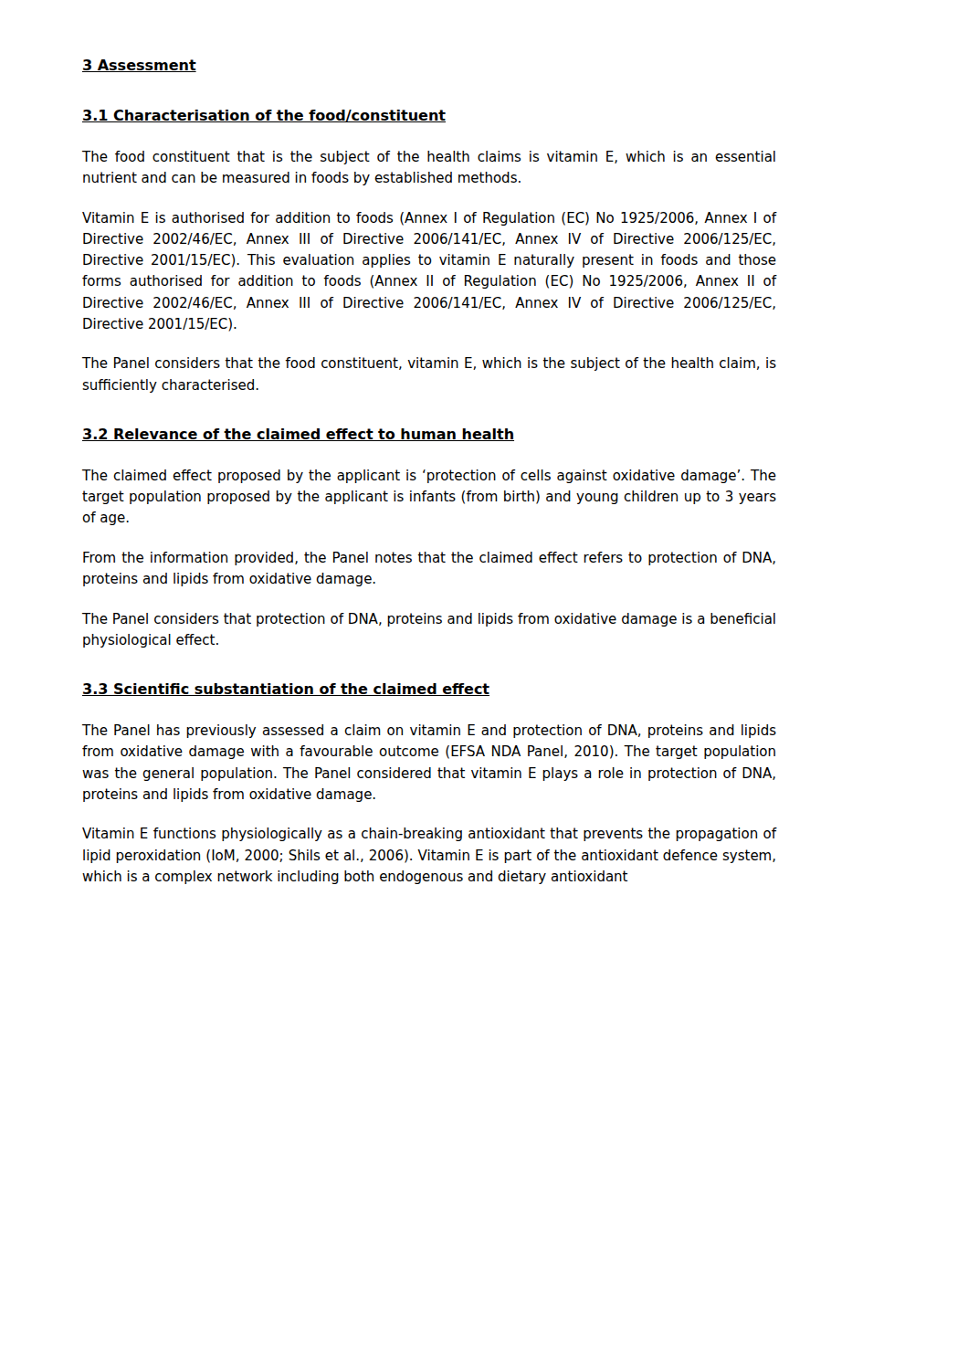3 Assessment
3.1 Characterisation of the food/constituent
The food constituent that is the subject of the health claims is vitamin E, which is an essential nutrient and can be measured in foods by established methods.
Vitamin E is authorised for addition to foods (Annex I of Regulation (EC) No 1925/2006, Annex I of Directive 2002/46/EC, Annex III of Directive 2006/141/EC, Annex IV of Directive 2006/125/EC, Directive 2001/15/EC). This evaluation applies to vitamin E naturally present in foods and those forms authorised for addition to foods (Annex II of Regulation (EC) No 1925/2006, Annex II of Directive 2002/46/EC, Annex III of Directive 2006/141/EC, Annex IV of Directive 2006/125/EC, Directive 2001/15/EC).
The Panel considers that the food constituent, vitamin E, which is the subject of the health claim, is sufficiently characterised.
3.2 Relevance of the claimed effect to human health
The claimed effect proposed by the applicant is ‘protection of cells against oxidative damage’. The target population proposed by the applicant is infants (from birth) and young children up to 3 years of age.
From the information provided, the Panel notes that the claimed effect refers to protection of DNA, proteins and lipids from oxidative damage.
The Panel considers that protection of DNA, proteins and lipids from oxidative damage is a beneficial physiological effect.
3.3 Scientific substantiation of the claimed effect
The Panel has previously assessed a claim on vitamin E and protection of DNA, proteins and lipids from oxidative damage with a favourable outcome (EFSA NDA Panel, 2010). The target population was the general population. The Panel considered that vitamin E plays a role in protection of DNA, proteins and lipids from oxidative damage.
Vitamin E functions physiologically as a chain-breaking antioxidant that prevents the propagation of lipid peroxidation (IoM, 2000; Shils et al., 2006). Vitamin E is part of the antioxidant defence system, which is a complex network including both endogenous and dietary antioxidant